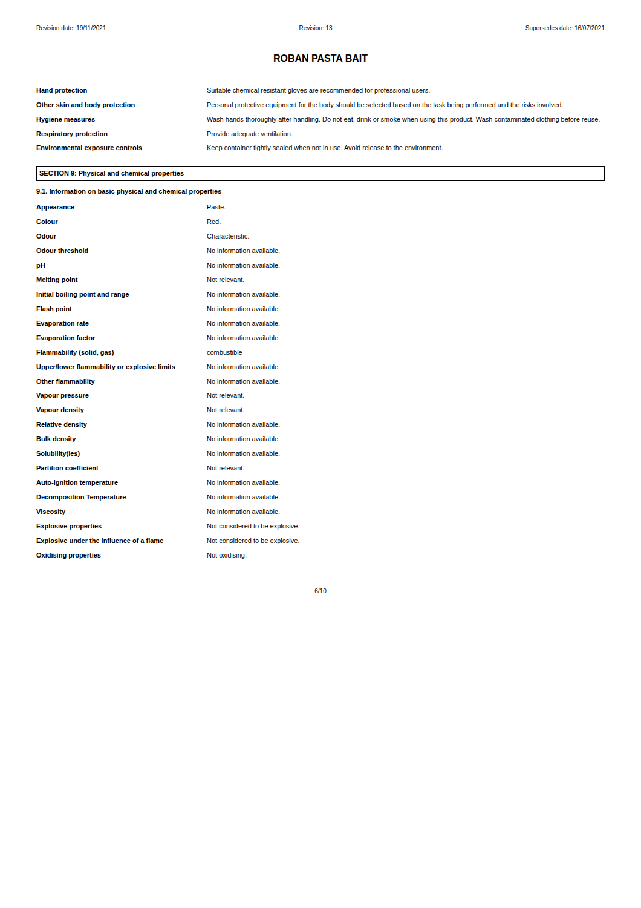Revision date: 19/11/2021 Revision: 13 Supersedes date: 16/07/2021
ROBAN PASTA BAIT
| Hand protection | Suitable chemical resistant gloves are recommended for professional users. |
| Other skin and body protection | Personal protective equipment for the body should be selected based on the task being performed and the risks involved. |
| Hygiene measures | Wash hands thoroughly after handling. Do not eat, drink or smoke when using this product. Wash contaminated clothing before reuse. |
| Respiratory protection | Provide adequate ventilation. |
| Environmental exposure controls | Keep container tightly sealed when not in use. Avoid release to the environment. |
SECTION 9: Physical and chemical properties
9.1. Information on basic physical and chemical properties
| Appearance | Paste. |
| Colour | Red. |
| Odour | Characteristic. |
| Odour threshold | No information available. |
| pH | No information available. |
| Melting point | Not relevant. |
| Initial boiling point and range | No information available. |
| Flash point | No information available. |
| Evaporation rate | No information available. |
| Evaporation factor | No information available. |
| Flammability (solid, gas) | combustible |
| Upper/lower flammability or explosive limits | No information available. |
| Other flammability | No information available. |
| Vapour pressure | Not relevant. |
| Vapour density | Not relevant. |
| Relative density | No information available. |
| Bulk density | No information available. |
| Solubility(ies) | No information available. |
| Partition coefficient | Not relevant. |
| Auto-ignition temperature | No information available. |
| Decomposition Temperature | No information available. |
| Viscosity | No information available. |
| Explosive properties | Not considered to be explosive. |
| Explosive under the influence of a flame | Not considered to be explosive. |
| Oxidising properties | Not oxidising. |
6/10